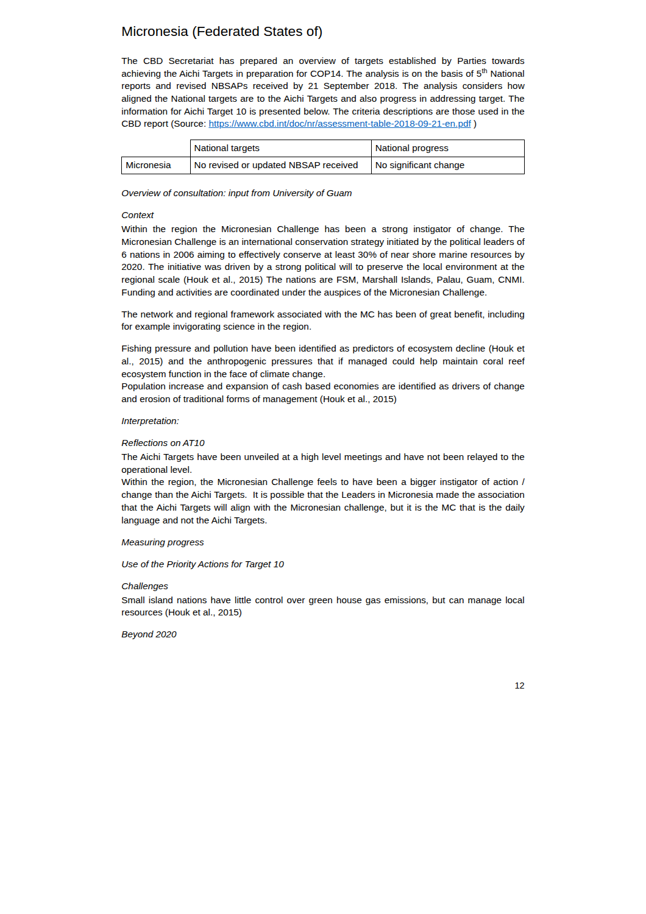Micronesia (Federated States of)
The CBD Secretariat has prepared an overview of targets established by Parties towards achieving the Aichi Targets in preparation for COP14. The analysis is on the basis of 5th National reports and revised NBSAPs received by 21 September 2018. The analysis considers how aligned the National targets are to the Aichi Targets and also progress in addressing target. The information for Aichi Target 10 is presented below. The criteria descriptions are those used in the CBD report (Source: https://www.cbd.int/doc/nr/assessment-table-2018-09-21-en.pdf )
| | National targets | National progress |
| Micronesia | No revised or updated NBSAP received | No significant change |
Overview of consultation: input from University of Guam
Context
Within the region the Micronesian Challenge has been a strong instigator of change. The Micronesian Challenge is an international conservation strategy initiated by the political leaders of 6 nations in 2006 aiming to effectively conserve at least 30% of near shore marine resources by 2020. The initiative was driven by a strong political will to preserve the local environment at the regional scale (Houk et al., 2015) The nations are FSM, Marshall Islands, Palau, Guam, CNMI. Funding and activities are coordinated under the auspices of the Micronesian Challenge.
The network and regional framework associated with the MC has been of great benefit, including for example invigorating science in the region.
Fishing pressure and pollution have been identified as predictors of ecosystem decline (Houk et al., 2015) and the anthropogenic pressures that if managed could help maintain coral reef ecosystem function in the face of climate change.
Population increase and expansion of cash based economies are identified as drivers of change and erosion of traditional forms of management (Houk et al., 2015)
Interpretation:
Reflections on AT10
The Aichi Targets have been unveiled at a high level meetings and have not been relayed to the operational level.
Within the region, the Micronesian Challenge feels to have been a bigger instigator of action / change than the Aichi Targets. It is possible that the Leaders in Micronesia made the association that the Aichi Targets will align with the Micronesian challenge, but it is the MC that is the daily language and not the Aichi Targets.
Measuring progress
Use of the Priority Actions for Target 10
Challenges
Small island nations have little control over green house gas emissions, but can manage local resources (Houk et al., 2015)
Beyond 2020
12